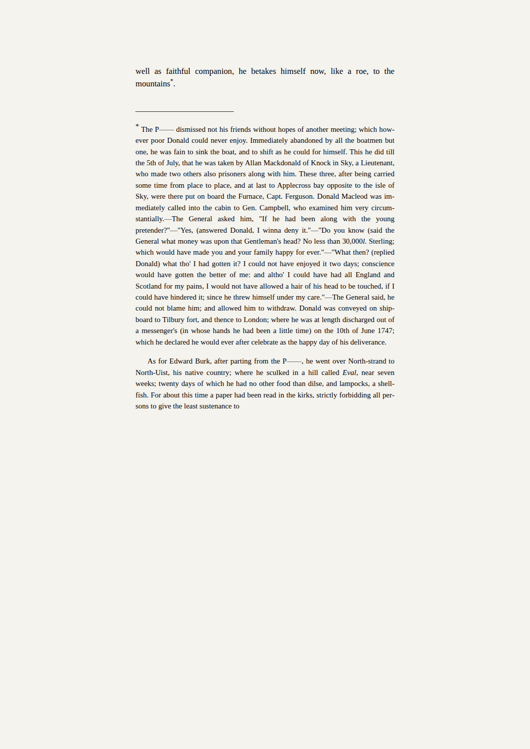well as faithful companion, he betakes himself now, like a roe, to the mountains*.
* The P—— dismissed not his friends without hopes of another meeting; which however poor Donald could never enjoy. Immediately abandoned by all the boatmen but one, he was fain to sink the boat, and to shift as he could for himself. This he did till the 5th of July, that he was taken by Allan Mackdonald of Knock in Sky, a Lieutenant, who made two others also prisoners along with him. These three, after being carried some time from place to place, and at last to Applecross bay opposite to the isle of Sky, were there put on board the Furnace, Capt. Ferguson. Donald Macleod was immediately called into the cabin to Gen. Campbell, who examined him very circumstantially.—The General asked him, "If he had been along with the young pretender?"—"Yes, (answered Donald, I winna deny it."—"Do you know (said the General what money was upon that Gentleman's head? No less than 30,000l. Sterling; which would have made you and your family happy for ever."—"What then? (replied Donald) what tho' I had gotten it? I could not have enjoyed it two days; conscience would have gotten the better of me: and altho' I could have had all England and Scotland for my pains, I would not have allowed a hair of his head to be touched, if I could have hindered it; since he threw himself under my care."—The General said, he could not blame him; and allowed him to withdraw. Donald was conveyed on ship-board to Tilbury fort, and thence to London; where he was at length discharged out of a messenger's (in whose hands he had been a little time) on the 10th of June 1747; which he declared he would ever after celebrate as the happy day of his deliverance.
As for Edward Burk, after parting from the P——, he went over North-strand to North-Uist, his native country; where he sculked in a hill called Eval, near seven weeks; twenty days of which he had no other food than dilse, and lampocks, a shell-fish. For about this time a paper had been read in the kirks, strictly forbidding all persons to give the least sustenance to